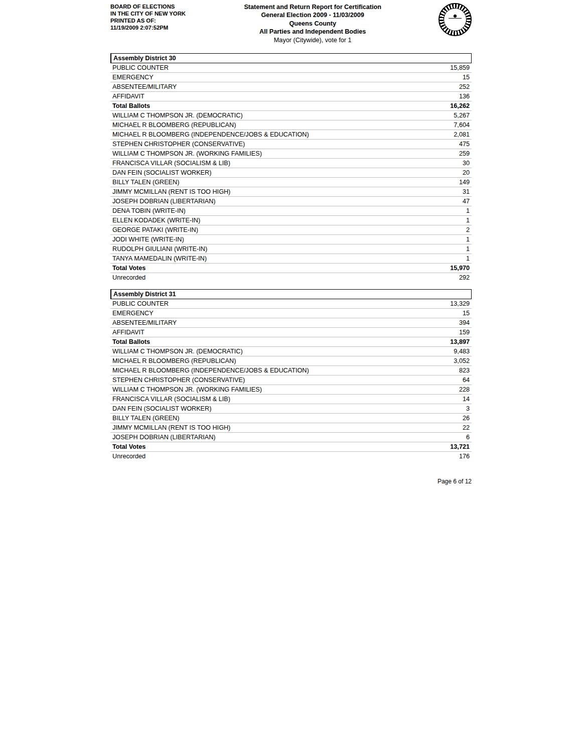BOARD OF ELECTIONS
IN THE CITY OF NEW YORK
PRINTED AS OF:
11/19/2009 2:07:52PM
Statement and Return Report for Certification
General Election 2009 - 11/03/2009
Queens County
All Parties and Independent Bodies
Mayor (Citywide), vote for 1
Assembly District 30
| PUBLIC COUNTER | 15,859 |
| EMERGENCY | 15 |
| ABSENTEE/MILITARY | 252 |
| AFFIDAVIT | 136 |
| Total Ballots | 16,262 |
| WILLIAM C THOMPSON JR. (DEMOCRATIC) | 5,267 |
| MICHAEL R BLOOMBERG (REPUBLICAN) | 7,604 |
| MICHAEL R BLOOMBERG (INDEPENDENCE/JOBS & EDUCATION) | 2,081 |
| STEPHEN CHRISTOPHER (CONSERVATIVE) | 475 |
| WILLIAM C THOMPSON JR. (WORKING FAMILIES) | 259 |
| FRANCISCA VILLAR (SOCIALISM & LIB) | 30 |
| DAN FEIN (SOCIALIST WORKER) | 20 |
| BILLY TALEN (GREEN) | 149 |
| JIMMY MCMILLAN (RENT IS TOO HIGH) | 31 |
| JOSEPH DOBRIAN (LIBERTARIAN) | 47 |
| DENA TOBIN (WRITE-IN) | 1 |
| ELLEN KODADEK (WRITE-IN) | 1 |
| GEORGE PATAKI (WRITE-IN) | 2 |
| JODI WHITE (WRITE-IN) | 1 |
| RUDOLPH GIULIANI (WRITE-IN) | 1 |
| TANYA MAMEDALIN (WRITE-IN) | 1 |
| Total Votes | 15,970 |
| Unrecorded | 292 |
Assembly District 31
| PUBLIC COUNTER | 13,329 |
| EMERGENCY | 15 |
| ABSENTEE/MILITARY | 394 |
| AFFIDAVIT | 159 |
| Total Ballots | 13,897 |
| WILLIAM C THOMPSON JR. (DEMOCRATIC) | 9,483 |
| MICHAEL R BLOOMBERG (REPUBLICAN) | 3,052 |
| MICHAEL R BLOOMBERG (INDEPENDENCE/JOBS & EDUCATION) | 823 |
| STEPHEN CHRISTOPHER (CONSERVATIVE) | 64 |
| WILLIAM C THOMPSON JR. (WORKING FAMILIES) | 228 |
| FRANCISCA VILLAR (SOCIALISM & LIB) | 14 |
| DAN FEIN (SOCIALIST WORKER) | 3 |
| BILLY TALEN (GREEN) | 26 |
| JIMMY MCMILLAN (RENT IS TOO HIGH) | 22 |
| JOSEPH DOBRIAN (LIBERTARIAN) | 6 |
| Total Votes | 13,721 |
| Unrecorded | 176 |
Page 6 of 12